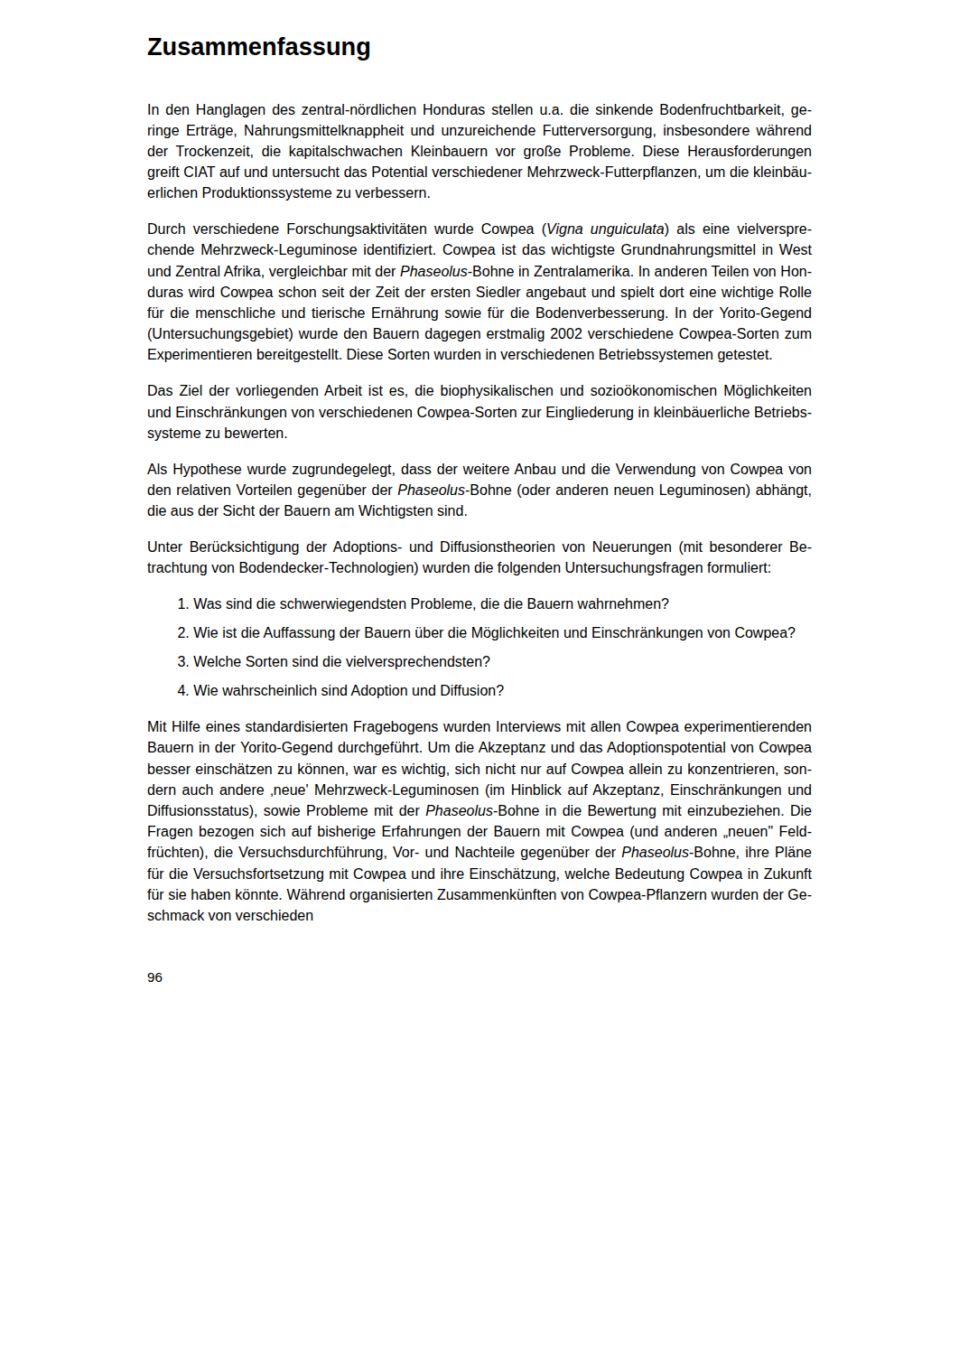Zusammenfassung
In den Hanglagen des zentral-nördlichen Honduras stellen u.a. die sinkende Bodenfruchtbarkeit, geringe Erträge, Nahrungsmittelknappheit und unzureichende Futterversorgung, insbesondere während der Trockenzeit, die kapitalschwachen Kleinbauern vor große Probleme. Diese Herausforderungen greift CIAT auf und untersucht das Potential verschiedener Mehrzweck-Futterpflanzen, um die kleinbäuerlichen Produktionssysteme zu verbessern.
Durch verschiedene Forschungsaktivitäten wurde Cowpea (Vigna unguiculata) als eine vielversprechende Mehrzweck-Leguminose identifiziert. Cowpea ist das wichtigste Grundnahrungsmittel in West und Zentral Afrika, vergleichbar mit der Phaseolus-Bohne in Zentralamerika. In anderen Teilen von Honduras wird Cowpea schon seit der Zeit der ersten Siedler angebaut und spielt dort eine wichtige Rolle für die menschliche und tierische Ernährung sowie für die Bodenverbesserung. In der Yorito-Gegend (Untersuchungsgebiet) wurde den Bauern dagegen erstmalig 2002 verschiedene Cowpea-Sorten zum Experimentieren bereitgestellt. Diese Sorten wurden in verschiedenen Betriebssystemen getestet.
Das Ziel der vorliegenden Arbeit ist es, die biophysikalischen und sozioökonomischen Möglichkeiten und Einschränkungen von verschiedenen Cowpea-Sorten zur Eingliederung in kleinbäuerliche Betriebssysteme zu bewerten.
Als Hypothese wurde zugrundegelegt, dass der weitere Anbau und die Verwendung von Cowpea von den relativen Vorteilen gegenüber der Phaseolus-Bohne (oder anderen neuen Leguminosen) abhängt, die aus der Sicht der Bauern am Wichtigsten sind.
Unter Berücksichtigung der Adoptions- und Diffusionstheorien von Neuerungen (mit besonderer Betrachtung von Bodendecker-Technologien) wurden die folgenden Untersuchungsfragen formuliert:
Was sind die schwerwiegendsten Probleme, die die Bauern wahrnehmen?
Wie ist die Auffassung der Bauern über die Möglichkeiten und Einschränkungen von Cowpea?
Welche Sorten sind die vielversprechendsten?
Wie wahrscheinlich sind Adoption und Diffusion?
Mit Hilfe eines standardisierten Fragebogens wurden Interviews mit allen Cowpea experimentierenden Bauern in der Yorito-Gegend durchgeführt. Um die Akzeptanz und das Adoptionspotential von Cowpea besser einschätzen zu können, war es wichtig, sich nicht nur auf Cowpea allein zu konzentrieren, sondern auch andere ‚neue' Mehrzweck-Leguminosen (im Hinblick auf Akzeptanz, Einschränkungen und Diffusionsstatus), sowie Probleme mit der Phaseolus-Bohne in die Bewertung mit einzubeziehen. Die Fragen bezogen sich auf bisherige Erfahrungen der Bauern mit Cowpea (und anderen „neuen" Feldfrüchten), die Versuchsdurchführung, Vor- und Nachteile gegenüber der Phaseolus-Bohne, ihre Pläne für die Versuchsfortsetzung mit Cowpea und ihre Einschätzung, welche Bedeutung Cowpea in Zukunft für sie haben könnte. Während organisierten Zusammenkünften von Cowpea-Pflanzern wurden der Geschmack von verschieden
96